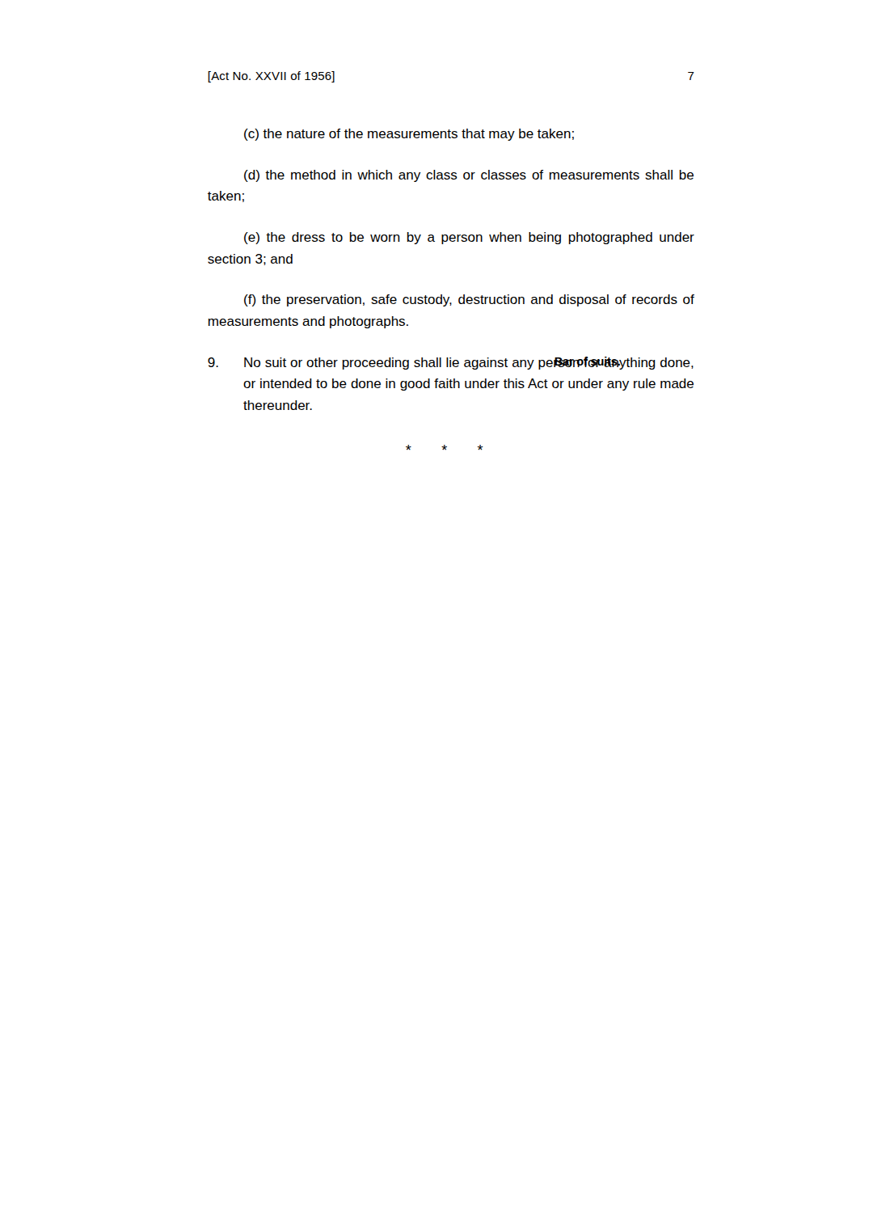[Act No. XXVII of 1956] 7
(c) the nature of the measurements that may be taken;
(d) the method in which any class or classes of measurements shall be taken;
(e) the dress to be worn by a person when being photographed under section 3; and
(f) the preservation, safe custody, destruction and disposal of records of measurements and photographs.
Bar of suits.
9.
No suit or other proceeding shall lie against any person for anything done, or intended to be done in good faith under this Act or under any rule made thereunder.
* * *